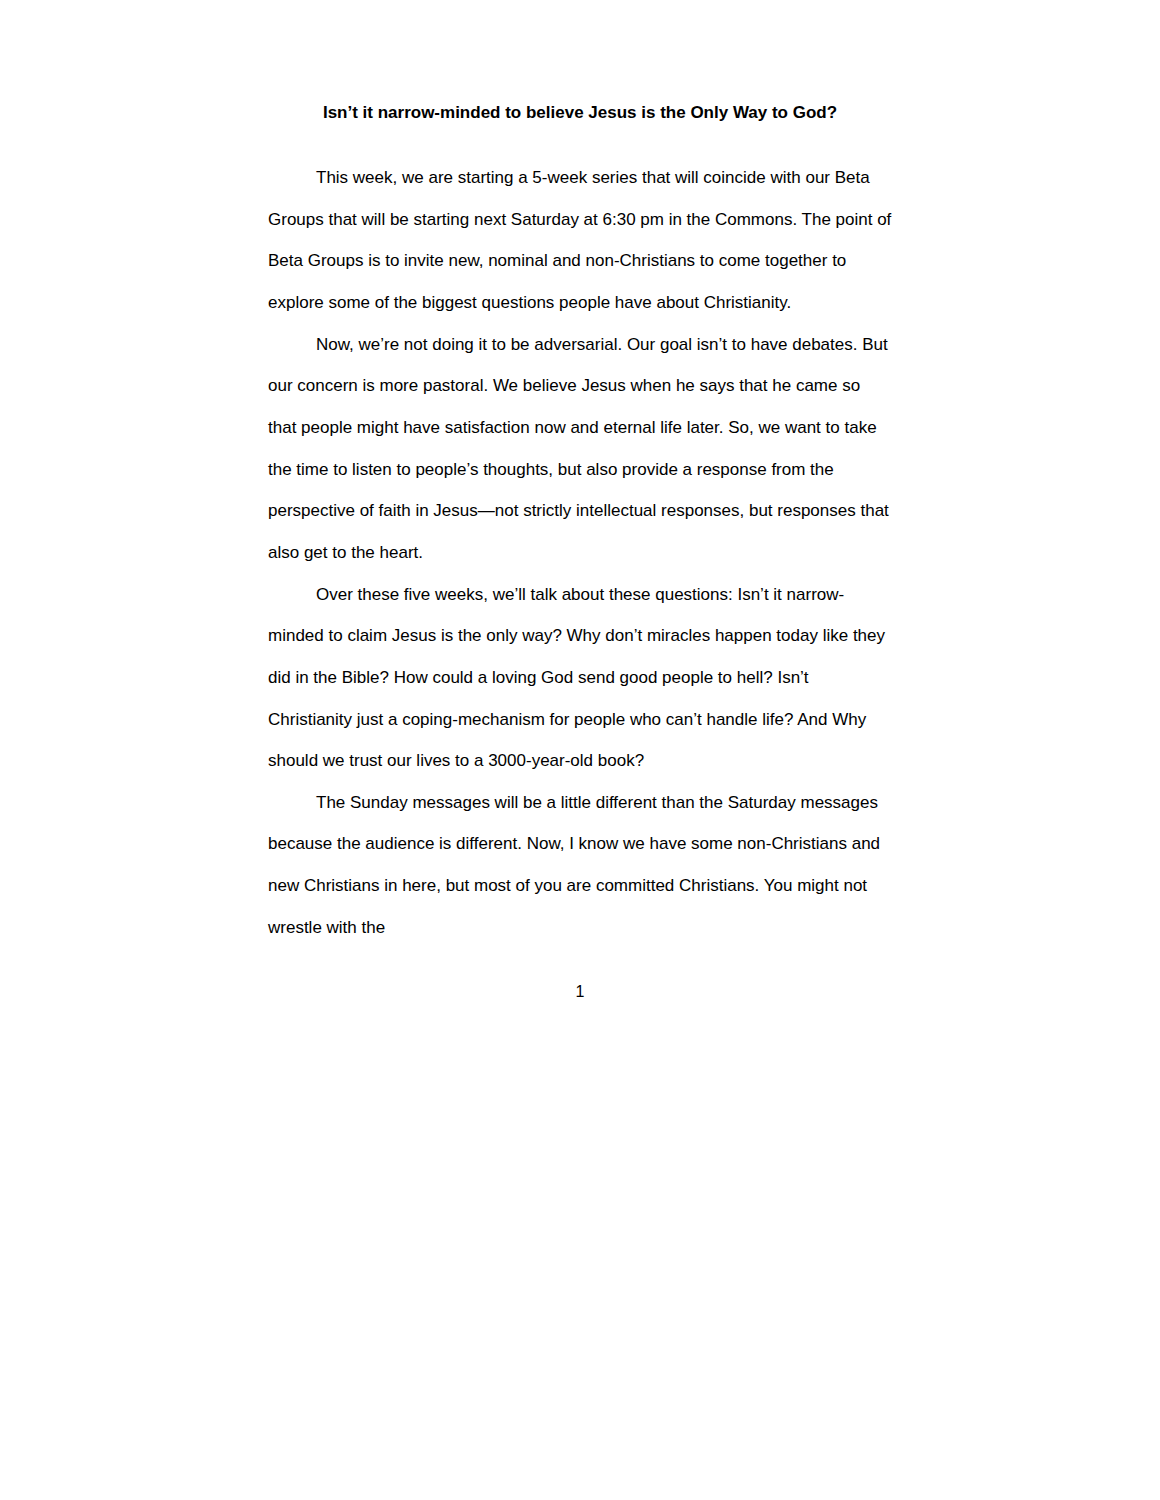Isn’t it narrow-minded to believe Jesus is the Only Way to God?
This week, we are starting a 5-week series that will coincide with our Beta Groups that will be starting next Saturday at 6:30 pm in the Commons. The point of Beta Groups is to invite new, nominal and non-Christians to come together to explore some of the biggest questions people have about Christianity.
Now, we’re not doing it to be adversarial. Our goal isn’t to have debates. But our concern is more pastoral. We believe Jesus when he says that he came so that people might have satisfaction now and eternal life later. So, we want to take the time to listen to people’s thoughts, but also provide a response from the perspective of faith in Jesus—not strictly intellectual responses, but responses that also get to the heart.
Over these five weeks, we’ll talk about these questions: Isn’t it narrow-minded to claim Jesus is the only way? Why don’t miracles happen today like they did in the Bible? How could a loving God send good people to hell? Isn’t Christianity just a coping-mechanism for people who can’t handle life? And Why should we trust our lives to a 3000-year-old book?
The Sunday messages will be a little different than the Saturday messages because the audience is different. Now, I know we have some non-Christians and new Christians in here, but most of you are committed Christians. You might not wrestle with the
1